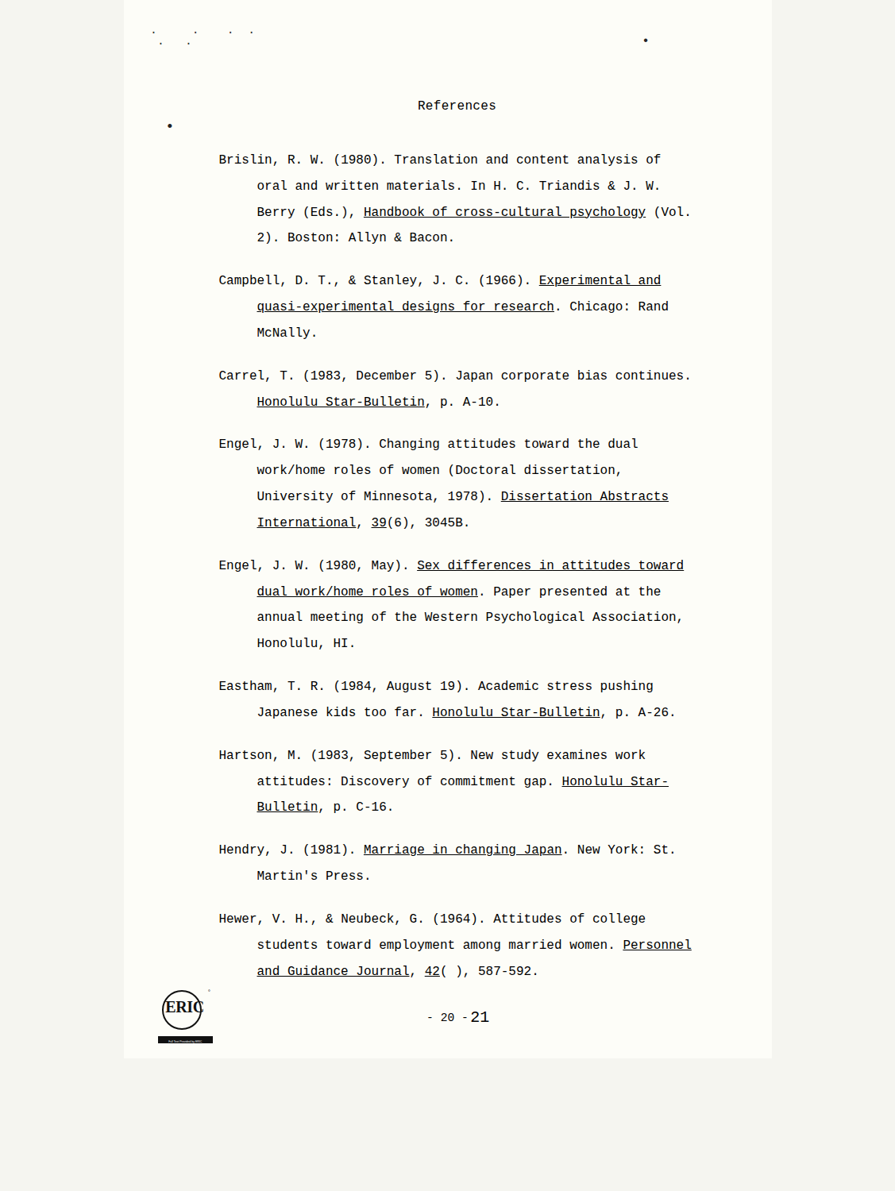· · · · · ·
•
•
References
Brislin, R. W. (1980). Translation and content analysis of oral and written materials. In H. C. Triandis & J. W. Berry (Eds.), Handbook of cross-cultural psychology (Vol. 2). Boston: Allyn & Bacon.
Campbell, D. T., & Stanley, J. C. (1966). Experimental and quasi-experimental designs for research. Chicago: Rand McNally.
Carrel, T. (1983, December 5). Japan corporate bias continues. Honolulu Star-Bulletin, p. A-10.
Engel, J. W. (1978). Changing attitudes toward the dual work/home roles of women (Doctoral dissertation, University of Minnesota, 1978). Dissertation Abstracts International, 39(6), 3045B.
Engel, J. W. (1980, May). Sex differences in attitudes toward dual work/home roles of women. Paper presented at the annual meeting of the Western Psychological Association, Honolulu, HI.
Eastham, T. R. (1984, August 19). Academic stress pushing Japanese kids too far. Honolulu Star-Bulletin, p. A-26.
Hartson, M. (1983, September 5). New study examines work attitudes: Discovery of commitment gap. Honolulu Star-Bulletin, p. C-16.
Hendry, J. (1981). Marriage in changing Japan. New York: St. Martin's Press.
Hewer, V. H., & Neubeck, G. (1964). Attitudes of college students toward employment among married women. Personnel and Guidance Journal, 42( ), 587-592.
- 20 -
21
ERIC
°
Full Text Provided by ERIC